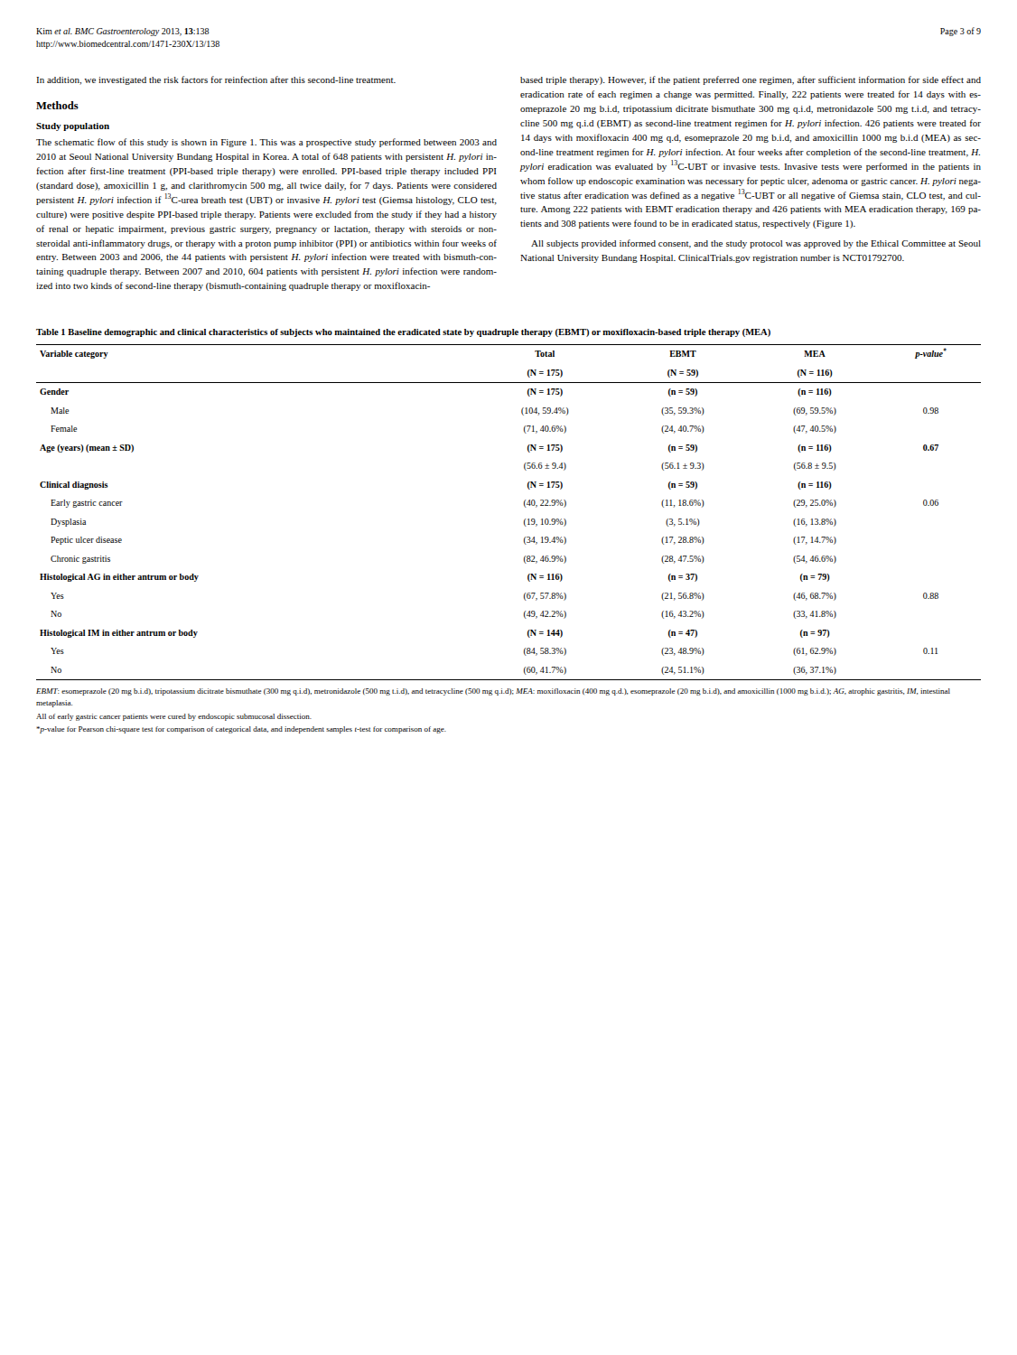Kim et al. BMC Gastroenterology 2013, 13:138
http://www.biomedcentral.com/1471-230X/13/138
Page 3 of 9
In addition, we investigated the risk factors for reinfection after this second-line treatment.
Methods
Study population
The schematic flow of this study is shown in Figure 1. This was a prospective study performed between 2003 and 2010 at Seoul National University Bundang Hospital in Korea. A total of 648 patients with persistent H. pylori infection after first-line treatment (PPI-based triple therapy) were enrolled. PPI-based triple therapy included PPI (standard dose), amoxicillin 1 g, and clarithromycin 500 mg, all twice daily, for 7 days. Patients were considered persistent H. pylori infection if 13C-urea breath test (UBT) or invasive H. pylori test (Giemsa histology, CLO test, culture) were positive despite PPI-based triple therapy. Patients were excluded from the study if they had a history of renal or hepatic impairment, previous gastric surgery, pregnancy or lactation, therapy with steroids or non-steroidal anti-inflammatory drugs, or therapy with a proton pump inhibitor (PPI) or antibiotics within four weeks of entry. Between 2003 and 2006, the 44 patients with persistent H. pylori infection were treated with bismuth-containing quadruple therapy. Between 2007 and 2010, 604 patients with persistent H. pylori infection were randomized into two kinds of second-line therapy (bismuth-containing quadruple therapy or moxifloxacin-
based triple therapy). However, if the patient preferred one regimen, after sufficient information for side effect and eradication rate of each regimen a change was permitted. Finally, 222 patients were treated for 14 days with esomeprazole 20 mg b.i.d, tripotassium dicitrate bismuthate 300 mg q.i.d, metronidazole 500 mg t.i.d, and tetracycline 500 mg q.i.d (EBMT) as second-line treatment regimen for H. pylori infection. 426 patients were treated for 14 days with moxifloxacin 400 mg q.d, esomeprazole 20 mg b.i.d, and amoxicillin 1000 mg b.i.d (MEA) as second-line treatment regimen for H. pylori infection. At four weeks after completion of the second-line treatment, H. pylori eradication was evaluated by 13C-UBT or invasive tests. Invasive tests were performed in the patients in whom follow up endoscopic examination was necessary for peptic ulcer, adenoma or gastric cancer. H. pylori negative status after eradication was defined as a negative 13C-UBT or all negative of Giemsa stain, CLO test, and culture. Among 222 patients with EBMT eradication therapy and 426 patients with MEA eradication therapy, 169 patients and 308 patients were found to be in eradicated status, respectively (Figure 1).
All subjects provided informed consent, and the study protocol was approved by the Ethical Committee at Seoul National University Bundang Hospital. ClinicalTrials.gov registration number is NCT01792700.
Table 1 Baseline demographic and clinical characteristics of subjects who maintained the eradicated state by quadruple therapy (EBMT) or moxifloxacin-based triple therapy (MEA)
| Variable category | Total | EBMT | MEA | p -value * |
| --- | --- | --- | --- | --- |
| | (N = 175) | (N = 59) | (N = 116) | |
| Gender | (N = 175) | (n = 59) | (n = 116) | |
| Male | (104, 59.4%) | (35, 59.3%) | (69, 59.5%) | 0.98 |
| Female | (71, 40.6%) | (24, 40.7%) | (47, 40.5%) | |
| Age (years) (mean ± SD) | (N = 175) | (n = 59) | (n = 116) | 0.67 |
| | (56.6 ± 9.4) | (56.1 ± 9.3) | (56.8 ± 9.5) | |
| Clinical diagnosis | (N = 175) | (n = 59) | (n = 116) | |
| Early gastric cancer | (40, 22.9%) | (11, 18.6%) | (29, 25.0%) | 0.06 |
| Dysplasia | (19, 10.9%) | (3, 5.1%) | (16, 13.8%) | |
| Peptic ulcer disease | (34, 19.4%) | (17, 28.8%) | (17, 14.7%) | |
| Chronic gastritis | (82, 46.9%) | (28, 47.5%) | (54, 46.6%) | |
| Histological AG in either antrum or body | (N = 116) | (n = 37) | (n = 79) | |
| Yes | (67, 57.8%) | (21, 56.8%) | (46, 68.7%) | 0.88 |
| No | (49, 42.2%) | (16, 43.2%) | (33, 41.8%) | |
| Histological IM in either antrum or body | (N = 144) | (n = 47) | (n = 97) | |
| Yes | (84, 58.3%) | (23, 48.9%) | (61, 62.9%) | 0.11 |
| No | (60, 41.7%) | (24, 51.1%) | (36, 37.1%) | |
EBMT: esomeprazole (20 mg b.i.d), tripotassium dicitrate bismuthate (300 mg q.i.d), metronidazole (500 mg t.i.d), and tetracycline (500 mg q.i.d); MEA: moxifloxacin (400 mg q.d.), esomeprazole (20 mg b.i.d), and amoxicillin (1000 mg b.i.d.); AG, atrophic gastritis, IM, intestinal metaplasia.
All of early gastric cancer patients were cured by endoscopic submucosal dissection.
*p-value for Pearson chi-square test for comparison of categorical data, and independent samples t-test for comparison of age.